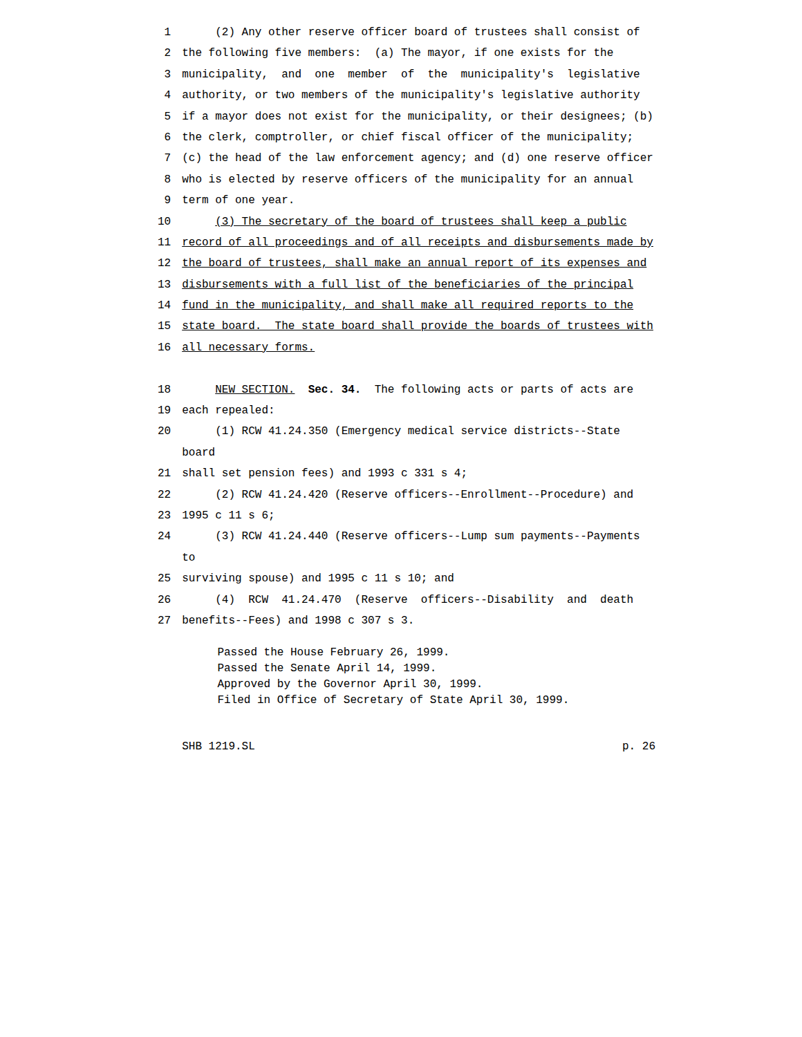(2) Any other reserve officer board of trustees shall consist of
the following five members: (a) The mayor, if one exists for the
municipality, and one member of the municipality's legislative
authority, or two members of the municipality's legislative authority
if a mayor does not exist for the municipality, or their designees; (b)
the clerk, comptroller, or chief fiscal officer of the municipality;
(c) the head of the law enforcement agency; and (d) one reserve officer
who is elected by reserve officers of the municipality for an annual
term of one year.
(3) The secretary of the board of trustees shall keep a public
record of all proceedings and of all receipts and disbursements made by
the board of trustees, shall make an annual report of its expenses and
disbursements with a full list of the beneficiaries of the principal
fund in the municipality, and shall make all required reports to the
state board. The state board shall provide the boards of trustees with
all necessary forms.
NEW SECTION. Sec. 34. The following acts or parts of acts are
each repealed:
(1) RCW 41.24.350 (Emergency medical service districts--State board
shall set pension fees) and 1993 c 331 s 4;
(2) RCW 41.24.420 (Reserve officers--Enrollment--Procedure) and
1995 c 11 s 6;
(3) RCW 41.24.440 (Reserve officers--Lump sum payments--Payments to
surviving spouse) and 1995 c 11 s 10; and
(4) RCW 41.24.470 (Reserve officers--Disability and death
benefits--Fees) and 1998 c 307 s 3.
Passed the House February 26, 1999. Passed the Senate April 14, 1999. Approved by the Governor April 30, 1999. Filed in Office of Secretary of State April 30, 1999.
SHB 1219.SL p. 26